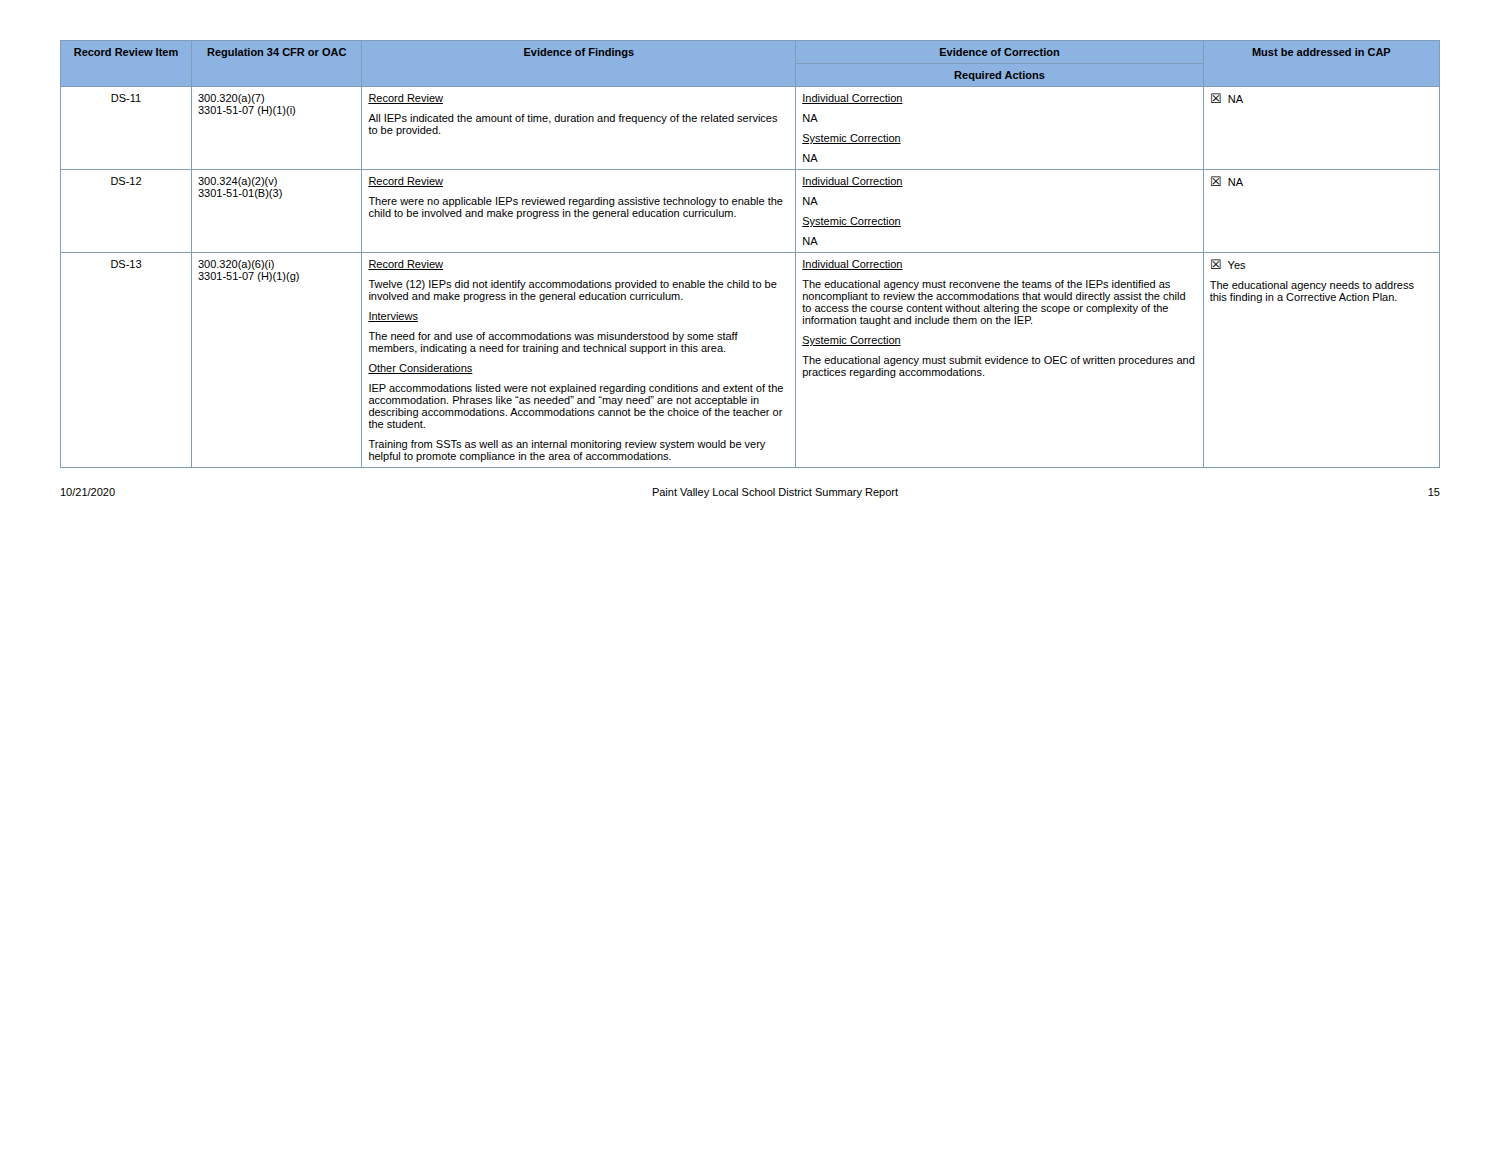| Record Review Item | Regulation 34 CFR or OAC | Evidence of Findings | Evidence of Correction | Must be addressed in CAP |
| --- | --- | --- | --- | --- |
| Required Actions |
| DS-11 | 300.320(a)(7) 3301-51-07 (H)(1)(i) | Record Review All IEPs indicated the amount of time, duration and frequency of the related services to be provided. | Individual Correction NA Systemic Correction NA | ☒ NA |
| DS-12 | 300.324(a)(2)(v) 3301-51-01(B)(3) | Record Review There were no applicable IEPs reviewed regarding assistive technology to enable the child to be involved and make progress in the general education curriculum. | Individual Correction NA Systemic Correction NA | ☒ NA |
| DS-13 | 300.320(a)(6)(i) 3301-51-07 (H)(1)(g) | Record Review Twelve (12) IEPs did not identify accommodations provided to enable the child to be involved and make progress in the general education curriculum. Interviews The need for and use of accommodations was misunderstood by some staff members, indicating a need for training and technical support in this area. Other Considerations IEP accommodations listed were not explained regarding conditions and extent of the accommodation. Phrases like “as needed” and “may need” are not acceptable in describing accommodations. Accommodations cannot be the choice of the teacher or the student. Training from SSTs as well as an internal monitoring review system would be very helpful to promote compliance in the area of accommodations. | Individual Correction The educational agency must reconvene the teams of the IEPs identified as noncompliant to review the accommodations that would directly assist the child to access the course content without altering the scope or complexity of the information taught and include them on the IEP. Systemic Correction The educational agency must submit evidence to OEC of written procedures and practices regarding accommodations. | ☒ Yes The educational agency needs to address this finding in a Corrective Action Plan. |
10/21/2020
Paint Valley Local School District Summary Report
15